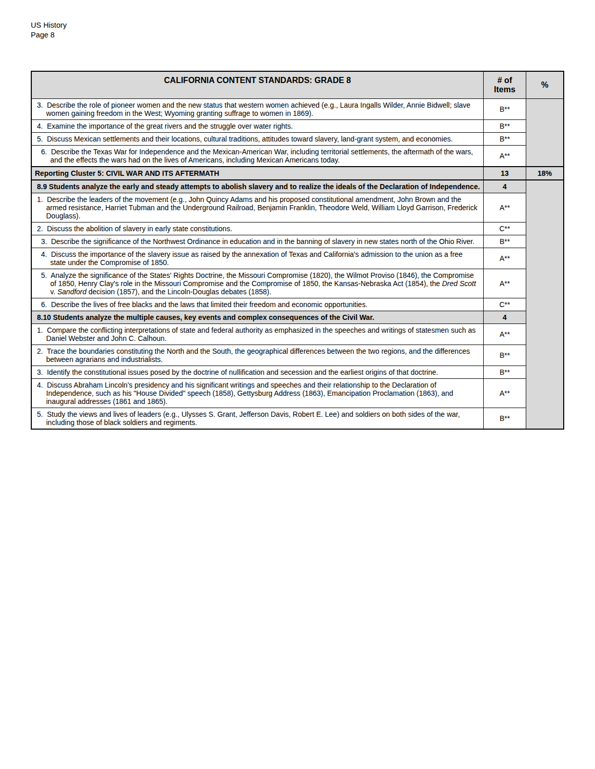US History
Page 8
| CALIFORNIA CONTENT STANDARDS: GRADE 8 | # of Items | % |
| --- | --- | --- |
| 3. Describe the role of pioneer women and the new status that western women achieved (e.g., Laura Ingalls Wilder, Annie Bidwell; slave women gaining freedom in the West; Wyoming granting suffrage to women in 1869). | B** | |
| 4. Examine the importance of the great rivers and the struggle over water rights. | B** |
| 5. Discuss Mexican settlements and their locations, cultural traditions, attitudes toward slavery, land-grant system, and economies. | B** |
| 6. Describe the Texas War for Independence and the Mexican-American War, including territorial settlements, the aftermath of the wars, and the effects the wars had on the lives of Americans, including Mexican Americans today. | A** |
| Reporting Cluster 5: CIVIL WAR AND ITS AFTERMATH | 13 | 18% |
| 8.9 Students analyze the early and steady attempts to abolish slavery and to realize the ideals of the Declaration of Independence. | 4 | |
| 1. Describe the leaders of the movement (e.g., John Quincy Adams and his proposed constitutional amendment, John Brown and the armed resistance, Harriet Tubman and the Underground Railroad, Benjamin Franklin, Theodore Weld, William Lloyd Garrison, Frederick Douglass). | A** |
| 2. Discuss the abolition of slavery in early state constitutions. | C** |
| 3. Describe the significance of the Northwest Ordinance in education and in the banning of slavery in new states north of the Ohio River. | B** |
| 4. Discuss the importance of the slavery issue as raised by the annexation of Texas and California's admission to the union as a free state under the Compromise of 1850. | A** |
| 5. Analyze the significance of the States' Rights Doctrine, the Missouri Compromise (1820), the Wilmot Proviso (1846), the Compromise of 1850, Henry Clay's role in the Missouri Compromise and the Compromise of 1850, the Kansas-Nebraska Act (1854), the Dred Scott v. Sandford decision (1857), and the Lincoln-Douglas debates (1858). | A** |
| 6. Describe the lives of free blacks and the laws that limited their freedom and economic opportunities. | C** |
| 8.10 Students analyze the multiple causes, key events and complex consequences of the Civil War. | 4 |
| 1. Compare the conflicting interpretations of state and federal authority as emphasized in the speeches and writings of statesmen such as Daniel Webster and John C. Calhoun. | A** |
| 2. Trace the boundaries constituting the North and the South, the geographical differences between the two regions, and the differences between agrarians and industrialists. | B** |
| 3. Identify the constitutional issues posed by the doctrine of nullification and secession and the earliest origins of that doctrine. | B** |
| 4. Discuss Abraham Lincoln's presidency and his significant writings and speeches and their relationship to the Declaration of Independence, such as his "House Divided" speech (1858), Gettysburg Address (1863), Emancipation Proclamation (1863), and inaugural addresses (1861 and 1865). | A** |
| 5. Study the views and lives of leaders (e.g., Ulysses S. Grant, Jefferson Davis, Robert E. Lee) and soldiers on both sides of the war, including those of black soldiers and regiments. | B** |